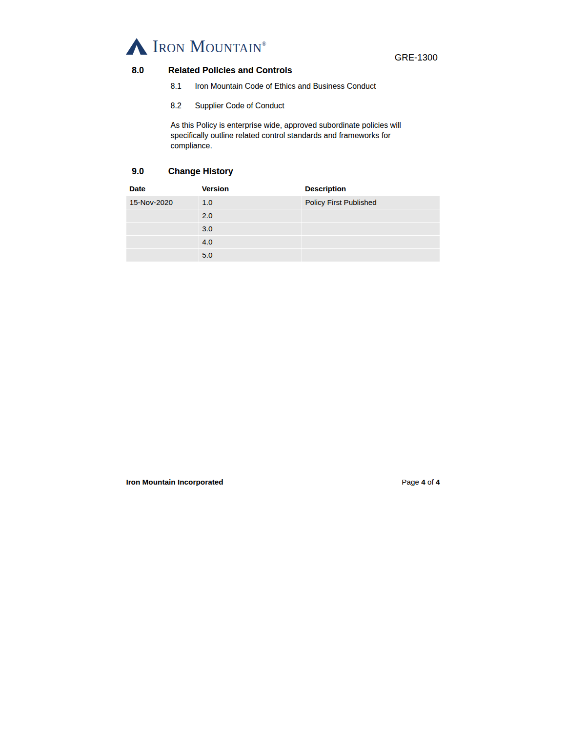Iron Mountain®
GRE-1300
8.0 Related Policies and Controls
8.1 Iron Mountain Code of Ethics and Business Conduct
8.2 Supplier Code of Conduct
As this Policy is enterprise wide, approved subordinate policies will specifically outline related control standards and frameworks for compliance.
9.0 Change History
| Date | Version | Description |
| --- | --- | --- |
| 15-Nov-2020 | 1.0 | Policy First Published |
| | 2.0 | |
| | 3.0 | |
| | 4.0 | |
| | 5.0 | |
Iron Mountain Incorporated
Page 4 of 4